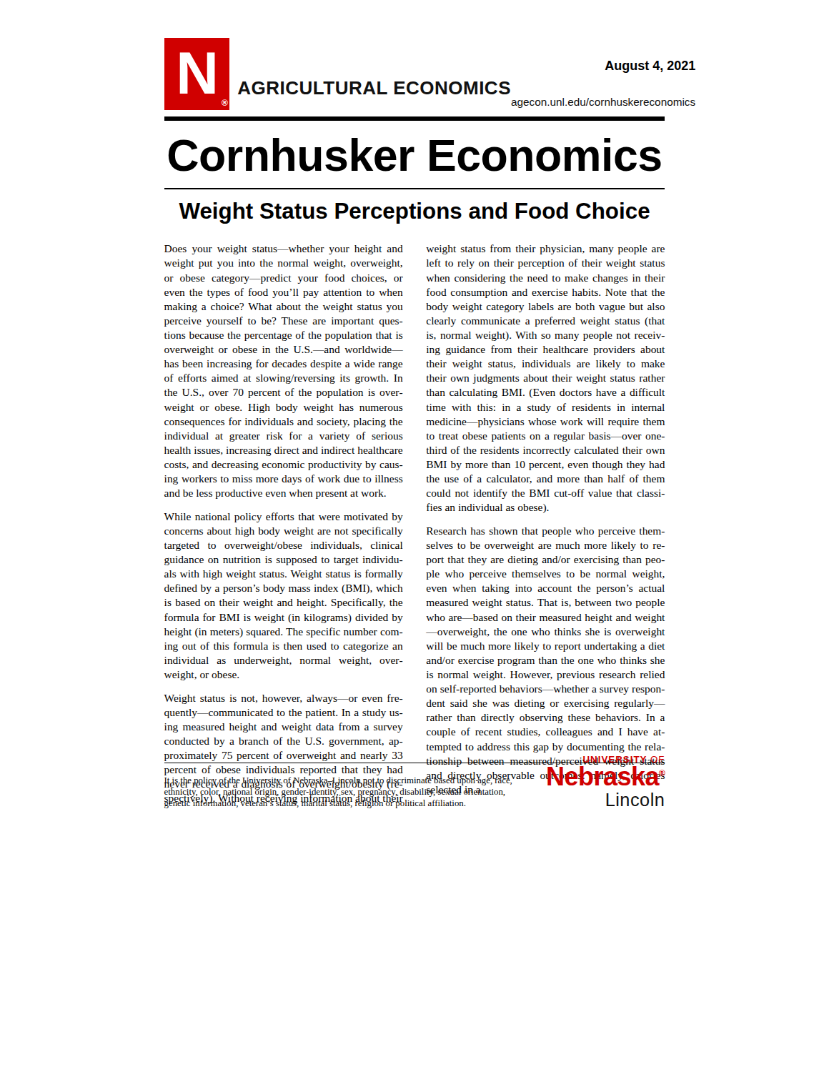N®
AGRICULTURAL ECONOMICS
August 4, 2021
agecon.unl.edu/cornhuskereconomics
Cornhusker Economics
Weight Status Perceptions and Food Choice
Does your weight status—whether your height and weight put you into the normal weight, overweight, or obese category—predict your food choices, or even the types of food you’ll pay attention to when making a choice? What about the weight status you perceive yourself to be? These are important questions because the percentage of the population that is overweight or obese in the U.S.—and worldwide—has been increasing for decades despite a wide range of efforts aimed at slowing/reversing its growth. In the U.S., over 70 percent of the population is overweight or obese. High body weight has numerous consequences for individuals and society, placing the individual at greater risk for a variety of serious health issues, increasing direct and indirect healthcare costs, and decreasing economic productivity by causing workers to miss more days of work due to illness and be less productive even when present at work.
While national policy efforts that were motivated by concerns about high body weight are not specifically targeted to overweight/obese individuals, clinical guidance on nutrition is supposed to target individuals with high weight status. Weight status is formally defined by a person’s body mass index (BMI), which is based on their weight and height. Specifically, the formula for BMI is weight (in kilograms) divided by height (in meters) squared. The specific number coming out of this formula is then used to categorize an individual as underweight, normal weight, overweight, or obese.
Weight status is not, however, always—or even frequently—communicated to the patient. In a study using measured height and weight data from a survey conducted by a branch of the U.S. government, approximately 75 percent of overweight and nearly 33 percent of obese individuals reported that they had never received a diagnosis of overweight/obesity (respectively). Without receiving information about their weight status from their physician, many people are left to rely on their perception of their weight status when considering the need to make changes in their food consumption and exercise habits. Note that the body weight category labels are both vague but also clearly communicate a preferred weight status (that is, normal weight). With so many people not receiving guidance from their healthcare providers about their weight status, individuals are likely to make their own judgments about their weight status rather than calculating BMI. (Even doctors have a difficult time with this: in a study of residents in internal medicine—physicians whose work will require them to treat obese patients on a regular basis—over one-third of the residents incorrectly calculated their own BMI by more than 10 percent, even though they had the use of a calculator, and more than half of them could not identify the BMI cut-off value that classifies an individual as obese).
Research has shown that people who perceive themselves to be overweight are much more likely to report that they are dieting and/or exercising than people who perceive themselves to be normal weight, even when taking into account the person’s actual measured weight status. That is, between two people who are—based on their measured height and weight—overweight, the one who thinks she is overweight will be much more likely to report undertaking a diet and/or exercise program than the one who thinks she is normal weight. However, previous research relied on self-reported behaviors—whether a survey respondent said she was dieting or exercising regularly—rather than directly observing these behaviors. In a couple of recent studies, colleagues and I have attempted to address this gap by documenting the relationship between measured/perceived weight status and directly observable outcomes: namely, calories selected in a
It is the policy of the University of Nebraska–Lincoln not to discriminate based upon age, race, ethnicity, color, national origin, gender-identity, sex, pregnancy, disability, sexual orientation, genetic information, veteran’s status, marital status, religion or political affiliation.
UNIVERSITY OF
Nebraska®
Lincoln